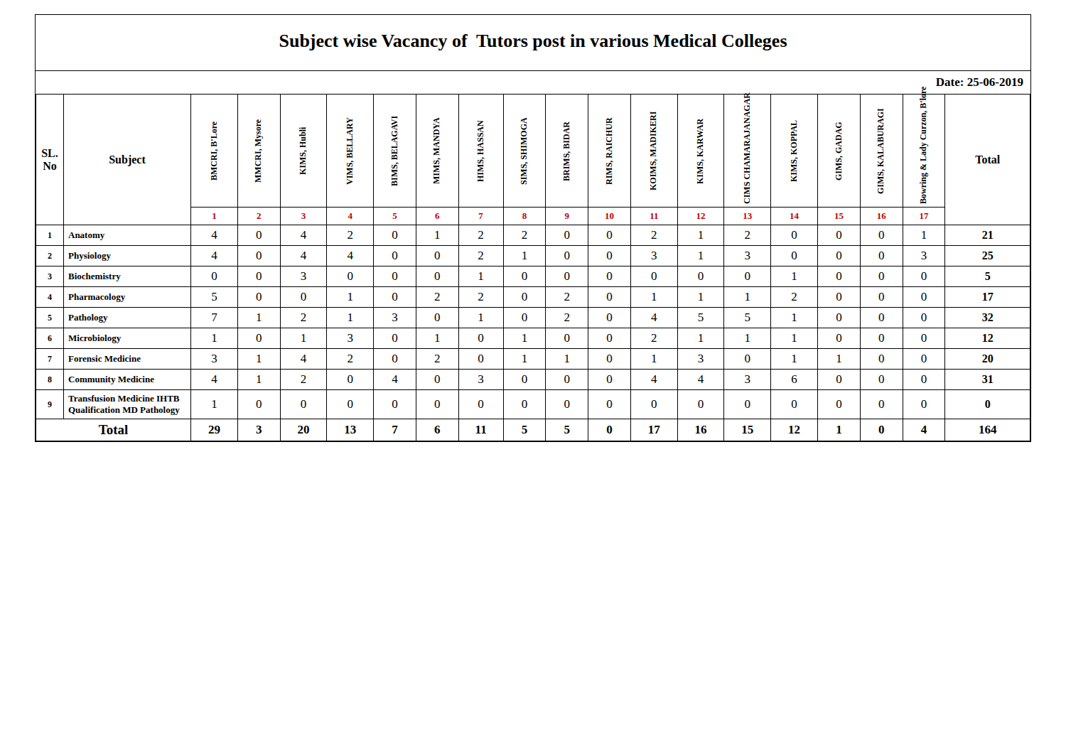Subject wise Vacancy of Tutors post in various Medical Colleges
Date: 25-06-2019
| SL. No | Subject | BMCRI, B'Lore | MMCRI, Mysore | KIMS, Hubli | VIMS, BELLARY | BIMS, BELAGAVI | MIMS, MANDYA | HIMS, HASSAN | SIMS, SHIMOGA | BRIMS, BIDAR | RIMS, RAICHUR | KOIMS, MADIKERI | KIMS, KARWAR | CIMS CHAMARAJANAGAR | KIMS, KOPPAL | GIMS, GADAG | GIMS, KALABURAGI | Bowring & Lady Curzon, B'lore | Total |
| --- | --- | --- | --- | --- | --- | --- | --- | --- | --- | --- | --- | --- | --- | --- | --- | --- | --- | --- | --- |
| 1 | 2 | 3 | 4 | 5 | 6 | 7 | 8 | 9 | 10 | 11 | 12 | 13 | 14 | 15 | 16 | 17 |
| 1 | Anatomy | 4 | 0 | 4 | 2 | 0 | 1 | 2 | 2 | 0 | 0 | 2 | 1 | 2 | 0 | 0 | 0 | 1 | 21 |
| 2 | Physiology | 4 | 0 | 4 | 4 | 0 | 0 | 2 | 1 | 0 | 0 | 3 | 1 | 3 | 0 | 0 | 0 | 3 | 25 |
| 3 | Biochemistry | 0 | 0 | 3 | 0 | 0 | 0 | 1 | 0 | 0 | 0 | 0 | 0 | 0 | 1 | 0 | 0 | 0 | 5 |
| 4 | Pharmacology | 5 | 0 | 0 | 1 | 0 | 2 | 2 | 0 | 2 | 0 | 1 | 1 | 1 | 2 | 0 | 0 | 0 | 17 |
| 5 | Pathology | 7 | 1 | 2 | 1 | 3 | 0 | 1 | 0 | 2 | 0 | 4 | 5 | 5 | 1 | 0 | 0 | 0 | 32 |
| 6 | Microbiology | 1 | 0 | 1 | 3 | 0 | 1 | 0 | 1 | 0 | 0 | 2 | 1 | 1 | 1 | 0 | 0 | 0 | 12 |
| 7 | Forensic Medicine | 3 | 1 | 4 | 2 | 0 | 2 | 0 | 1 | 1 | 0 | 1 | 3 | 0 | 1 | 1 | 0 | 0 | 20 |
| 8 | Community Medicine | 4 | 1 | 2 | 0 | 4 | 0 | 3 | 0 | 0 | 0 | 4 | 4 | 3 | 6 | 0 | 0 | 0 | 31 |
| 9 | Transfusion Medicine IHTB Qualification MD Pathology | 1 | 0 | 0 | 0 | 0 | 0 | 0 | 0 | 0 | 0 | 0 | 0 | 0 | 0 | 0 | 0 | 0 | 0 |
| Total | 29 | 3 | 20 | 13 | 7 | 6 | 11 | 5 | 5 | 0 | 17 | 16 | 15 | 12 | 1 | 0 | 4 | 164 |